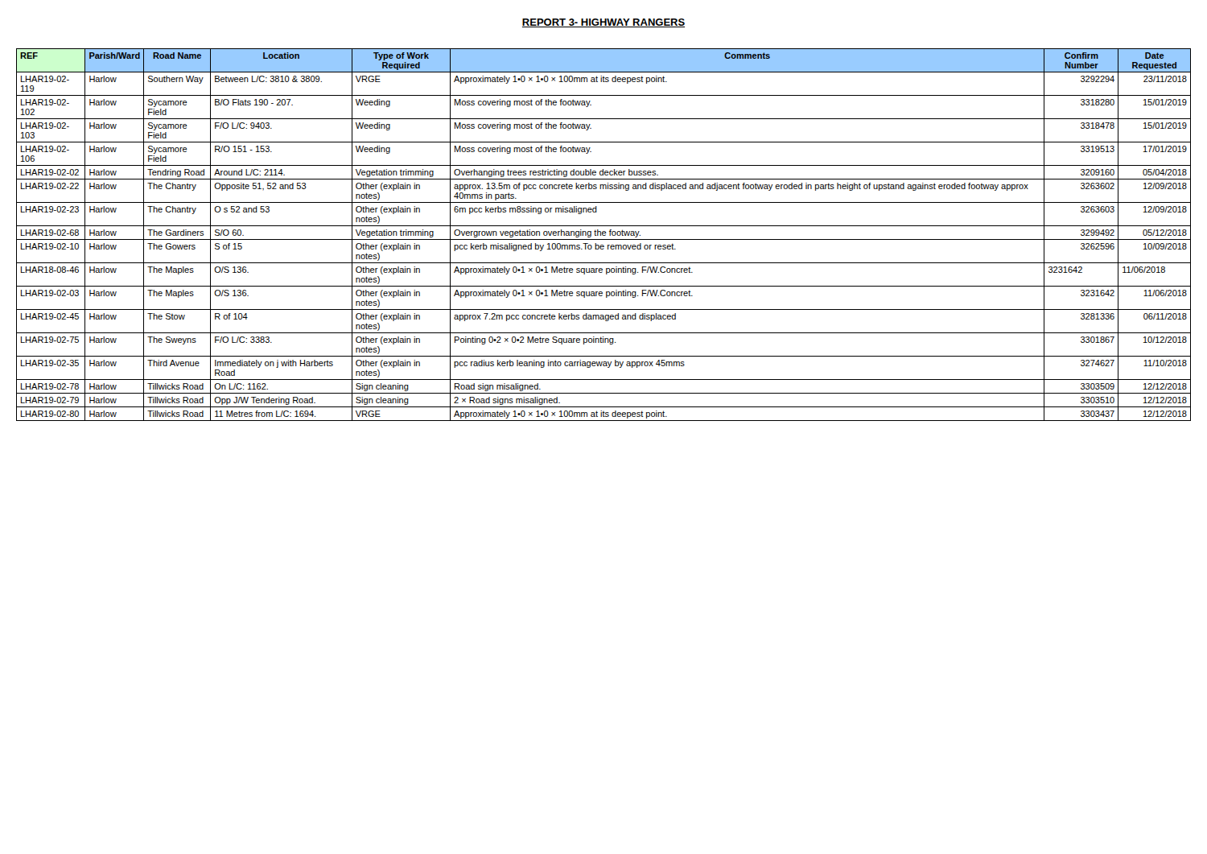REPORT 3- HIGHWAY RANGERS
| REF | Parish/Ward | Road Name | Location | Type of Work Required | Comments | Confirm Number | Date Requested |
| --- | --- | --- | --- | --- | --- | --- | --- |
| LHAR19-02-119 | Harlow | Southern Way | Between L/C: 3810 & 3809. | VRGE | Approximately 1•0 × 1•0 × 100mm at its deepest point. | 3292294 | 23/11/2018 |
| LHAR19-02-102 | Harlow | Sycamore Field | B/O Flats 190 - 207. | Weeding | Moss covering most of the footway. | 3318280 | 15/01/2019 |
| LHAR19-02-103 | Harlow | Sycamore Field | F/O L/C: 9403. | Weeding | Moss covering most of the footway. | 3318478 | 15/01/2019 |
| LHAR19-02-106 | Harlow | Sycamore Field | R/O 151 - 153. | Weeding | Moss covering most of the footway. | 3319513 | 17/01/2019 |
| LHAR19-02-02 | Harlow | Tendring Road | Around L/C: 2114. | Vegetation trimming | Overhanging trees restricting double decker busses. | 3209160 | 05/04/2018 |
| LHAR19-02-22 | Harlow | The Chantry | Opposite 51, 52 and 53 | Other (explain in notes) | approx. 13.5m of pcc concrete kerbs missing and displaced and adjacent footway eroded in parts height of upstand against eroded footway approx 40mms in parts. | 3263602 | 12/09/2018 |
| LHAR19-02-23 | Harlow | The Chantry | O s 52 and 53 | Other (explain in notes) | 6m pcc kerbs m8ssing or misaligned | 3263603 | 12/09/2018 |
| LHAR19-02-68 | Harlow | The Gardiners | S/O 60. | Vegetation trimming | Overgrown vegetation overhanging the footway. | 3299492 | 05/12/2018 |
| LHAR19-02-10 | Harlow | The Gowers | S of 15 | Other (explain in notes) | pcc kerb misaligned by 100mms.To be removed or reset. | 3262596 | 10/09/2018 |
| LHAR18-08-46 | Harlow | The Maples | O/S 136. | Other (explain in notes) | Approximately 0•1 × 0•1 Metre square pointing. F/W.Concret. | 3231642 | 11/06/2018 |
| LHAR19-02-03 | Harlow | The Maples | O/S 136. | Other (explain in notes) | Approximately 0•1 × 0•1 Metre square pointing. F/W.Concret. | 3231642 | 11/06/2018 |
| LHAR19-02-45 | Harlow | The Stow | R of 104 | Other (explain in notes) | approx 7.2m pcc concrete kerbs damaged and displaced | 3281336 | 06/11/2018 |
| LHAR19-02-75 | Harlow | The Sweyns | F/O L/C: 3383. | Other (explain in notes) | Pointing 0•2 × 0•2 Metre Square pointing. | 3301867 | 10/12/2018 |
| LHAR19-02-35 | Harlow | Third Avenue | Immediately on j with Harberts Road | Other (explain in notes) | pcc radius kerb leaning into carriageway by approx 45mms | 3274627 | 11/10/2018 |
| LHAR19-02-78 | Harlow | Tillwicks Road | On L/C: 1162. | Sign cleaning | Road sign misaligned. | 3303509 | 12/12/2018 |
| LHAR19-02-79 | Harlow | Tillwicks Road | Opp J/W Tendering Road. | Sign cleaning | 2 × Road signs misaligned. | 3303510 | 12/12/2018 |
| LHAR19-02-80 | Harlow | Tillwicks Road | 11 Metres from L/C: 1694. | VRGE | Approximately 1•0 × 1•0 × 100mm at its deepest point. | 3303437 | 12/12/2018 |